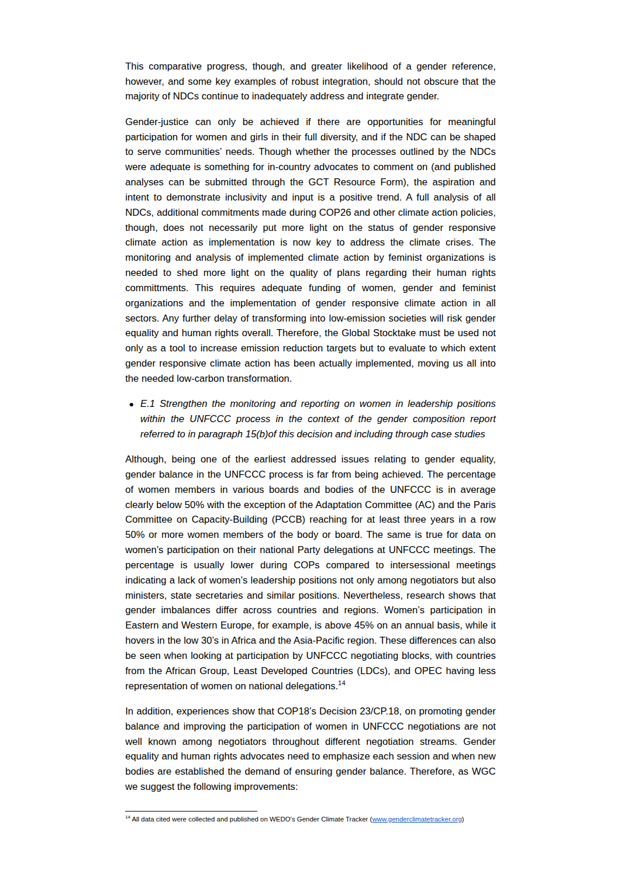This comparative progress, though, and greater likelihood of a gender reference, however, and some key examples of robust integration, should not obscure that the majority of NDCs continue to inadequately address and integrate gender.
Gender-justice can only be achieved if there are opportunities for meaningful participation for women and girls in their full diversity, and if the NDC can be shaped to serve communities’ needs. Though whether the processes outlined by the NDCs were adequate is something for in-country advocates to comment on (and published analyses can be submitted through the GCT Resource Form), the aspiration and intent to demonstrate inclusivity and input is a positive trend. A full analysis of all NDCs, additional commitments made during COP26 and other climate action policies, though, does not necessarily put more light on the status of gender responsive climate action as implementation is now key to address the climate crises. The monitoring and analysis of implemented climate action by feminist organizations is needed to shed more light on the quality of plans regarding their human rights committments. This requires adequate funding of women, gender and feminist organizations and the implementation of gender responsive climate action in all sectors. Any further delay of transforming into low-emission societies will risk gender equality and human rights overall. Therefore, the Global Stocktake must be used not only as a tool to increase emission reduction targets but to evaluate to which extent gender responsive climate action has been actually implemented, moving us all into the needed low-carbon transformation.
E.1 Strengthen the monitoring and reporting on women in leadership positions within the UNFCCC process in the context of the gender composition report referred to in paragraph 15(b)of this decision and including through case studies
Although, being one of the earliest addressed issues relating to gender equality, gender balance in the UNFCCC process is far from being achieved. The percentage of women members in various boards and bodies of the UNFCCC is in average clearly below 50% with the exception of the Adaptation Committee (AC) and the Paris Committee on Capacity-Building (PCCB) reaching for at least three years in a row 50% or more women members of the body or board. The same is true for data on women's participation on their national Party delegations at UNFCCC meetings. The percentage is usually lower during COPs compared to intersessional meetings indicating a lack of women’s leadership positions not only among negotiators but also ministers, state secretaries and similar positions. Nevertheless, research shows that gender imbalances differ across countries and regions. Women’s participation in Eastern and Western Europe, for example, is above 45% on an annual basis, while it hovers in the low 30’s in Africa and the Asia-Pacific region. These differences can also be seen when looking at participation by UNFCCC negotiating blocks, with countries from the African Group, Least Developed Countries (LDCs), and OPEC having less representation of women on national delegations.14
In addition, experiences show that COP18’s Decision 23/CP.18, on promoting gender balance and improving the participation of women in UNFCCC negotiations are not well known among negotiators throughout different negotiation streams. Gender equality and human rights advocates need to emphasize each session and when new bodies are established the demand of ensuring gender balance. Therefore, as WGC we suggest the following improvements:
14 All data cited were collected and published on WEDO’s Gender Climate Tracker (www.genderclimatetracker.org)